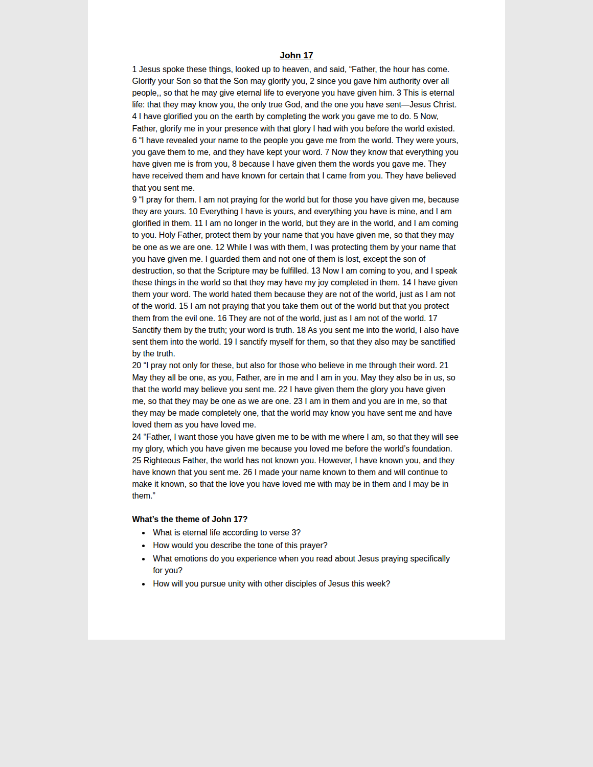John 17
1 Jesus spoke these things, looked up to heaven, and said, “Father, the hour has come. Glorify your Son so that the Son may glorify you, 2 since you gave him authority over all people,, so that he may give eternal life to everyone you have given him. 3 This is eternal life: that they may know you, the only true God, and the one you have sent—Jesus Christ. 4 I have glorified you on the earth by completing the work you gave me to do. 5 Now, Father, glorify me in your presence with that glory I had with you before the world existed.
6 “I have revealed your name to the people you gave me from the world. They were yours, you gave them to me, and they have kept your word. 7 Now they know that everything you have given me is from you, 8 because I have given them the words you gave me. They have received them and have known for certain that I came from you. They have believed that you sent me.
9 “I pray for them. I am not praying for the world but for those you have given me, because they are yours. 10 Everything I have is yours, and everything you have is mine, and I am glorified in them. 11 I am no longer in the world, but they are in the world, and I am coming to you. Holy Father, protect them by your name that you have given me, so that they may be one as we are one. 12 While I was with them, I was protecting them by your name that you have given me. I guarded them and not one of them is lost, except the son of destruction, so that the Scripture may be fulfilled. 13 Now I am coming to you, and I speak these things in the world so that they may have my joy completed in them. 14 I have given them your word. The world hated them because they are not of the world, just as I am not of the world. 15 I am not praying that you take them out of the world but that you protect them from the evil one. 16 They are not of the world, just as I am not of the world. 17 Sanctify them by the truth; your word is truth. 18 As you sent me into the world, I also have sent them into the world. 19 I sanctify myself for them, so that they also may be sanctified by the truth.
20 “I pray not only for these, but also for those who believe in me through their word. 21 May they all be one, as you, Father, are in me and I am in you. May they also be in us, so that the world may believe you sent me. 22 I have given them the glory you have given me, so that they may be one as we are one. 23 I am in them and you are in me, so that they may be made completely one, that the world may know you have sent me and have loved them as you have loved me.
24 “Father, I want those you have given me to be with me where I am, so that they will see my glory, which you have given me because you loved me before the world’s foundation. 25 Righteous Father, the world has not known you. However, I have known you, and they have known that you sent me. 26 I made your name known to them and will continue to make it known, so that the love you have loved me with may be in them and I may be in them.”
What’s the theme of John 17?
What is eternal life according to verse 3?
How would you describe the tone of this prayer?
What emotions do you experience when you read about Jesus praying specifically for you?
How will you pursue unity with other disciples of Jesus this week?